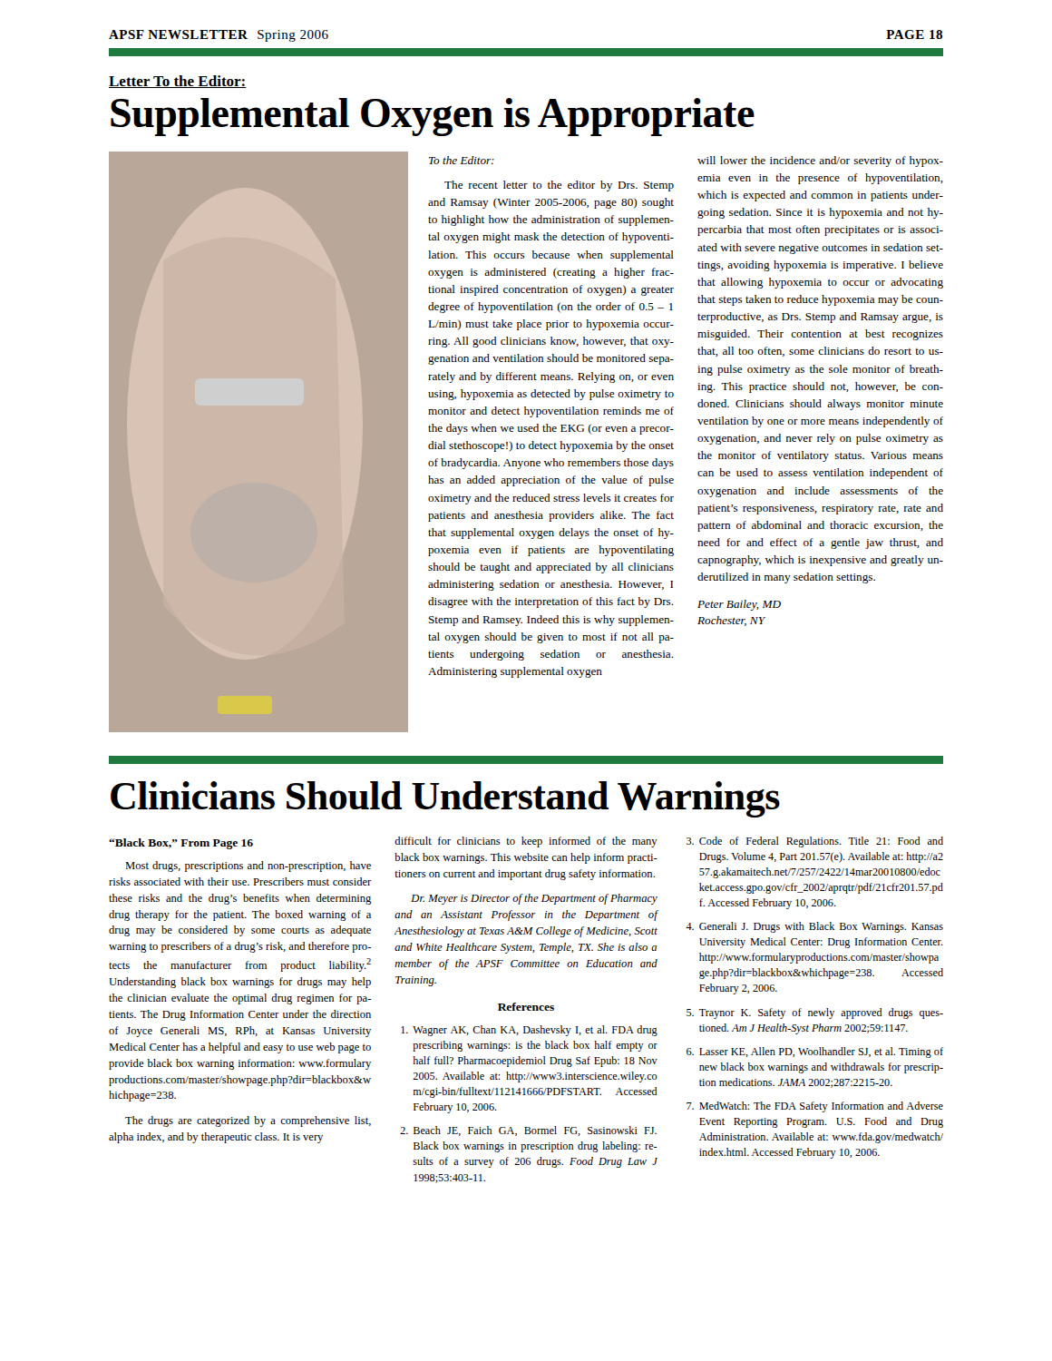APSF NEWSLETTERSpring 2006
PAGE 18
Letter To the Editor:
Supplemental Oxygen is Appropriate
To the Editor:
The recent letter to the editor by Drs. Stemp and Ramsay (Winter 2005-2006, page 80) sought to highlight how the administration of supplemental oxygen might mask the detection of hypoventilation. This occurs because when supplemental oxygen is administered (creating a higher fractional inspired concentration of oxygen) a greater degree of hypoventilation (on the order of 0.5 – 1 L/min) must take place prior to hypoxemia occurring. All good clinicians know, however, that oxygenation and ventilation should be monitored separately and by different means. Relying on, or even using, hypoxemia as detected by pulse oximetry to monitor and detect hypoventilation reminds me of the days when we used the EKG (or even a precordial stethoscope!) to detect hypoxemia by the onset of bradycardia. Anyone who remembers those days has an added appreciation of the value of pulse oximetry and the reduced stress levels it creates for patients and anesthesia providers alike. The fact that supplemental oxygen delays the onset of hypoxemia even if patients are hypoventilating should be taught and appreciated by all clinicians administering sedation or anesthesia. However, I disagree with the interpretation of this fact by Drs. Stemp and Ramsey. Indeed this is why supplemental oxygen should be given to most if not all patients undergoing sedation or anesthesia. Administering supplemental oxygen
will lower the incidence and/or severity of hypoxemia even in the presence of hypoventilation, which is expected and common in patients undergoing sedation. Since it is hypoxemia and not hypercarbia that most often precipitates or is associated with severe negative outcomes in sedation settings, avoiding hypoxemia is imperative. I believe that allowing hypoxemia to occur or advocating that steps taken to reduce hypoxemia may be counterproductive, as Drs. Stemp and Ramsay argue, is misguided. Their contention at best recognizes that, all too often, some clinicians do resort to using pulse oximetry as the sole monitor of breathing. This practice should not, however, be condoned. Clinicians should always monitor minute ventilation by one or more means independently of oxygenation, and never rely on pulse oximetry as the monitor of ventilatory status. Various means can be used to assess ventilation independent of oxygenation and include assessments of the patient’s responsiveness, respiratory rate, rate and pattern of abdominal and thoracic excursion, the need for and effect of a gentle jaw thrust, and capnography, which is inexpensive and greatly underutilized in many sedation settings.
Peter Bailey, MD
Rochester, NY
Clinicians Should Understand Warnings
“Black Box,” From Page 16
Most drugs, prescriptions and non-prescription, have risks associated with their use. Prescribers must consider these risks and the drug’s benefits when determining drug therapy for the patient. The boxed warning of a drug may be considered by some courts as adequate warning to prescribers of a drug’s risk, and therefore protects the manufacturer from product liability.2 Understanding black box warnings for drugs may help the clinician evaluate the optimal drug regimen for patients. The Drug Information Center under the direction of Joyce Generali MS, RPh, at Kansas University Medical Center has a helpful and easy to use web page to provide black box warning information: www.formularyproductions.com/master/showpage.php?dir=blackbox&whichpage=238.
The drugs are categorized by a comprehensive list, alpha index, and by therapeutic class. It is very
difficult for clinicians to keep informed of the many black box warnings. This website can help inform practitioners on current and important drug safety information.
Dr. Meyer is Director of the Department of Pharmacy and an Assistant Professor in the Department of Anesthesiology at Texas A&M College of Medicine, Scott and White Healthcare System, Temple, TX. She is also a member of the APSF Committee on Education and Training.
References
Wagner AK, Chan KA, Dashevsky I, et al. FDA drug prescribing warnings: is the black box half empty or half full? Pharmacoepidemiol Drug Saf Epub: 18 Nov 2005. Available at: http://www3.interscience.wiley.com/cgi-bin/fulltext/112141666/PDFSTART. Accessed February 10, 2006.
Beach JE, Faich GA, Bormel FG, Sasinowski FJ. Black box warnings in prescription drug labeling: results of a survey of 206 drugs. Food Drug Law J 1998;53:403-11.
Code of Federal Regulations. Title 21: Food and Drugs. Volume 4, Part 201.57(e). Available at: http://a257.g.akamaitech.net/7/257/2422/14mar20010800/edocket.access.gpo.gov/cfr_2002/aprqtr/pdf/21cfr201.57.pdf. Accessed February 10, 2006.
Generali J. Drugs with Black Box Warnings. Kansas University Medical Center: Drug Information Center. http://www.formularyproductions.com/master/showpage.php?dir=blackbox&whichpage=238. Accessed February 2, 2006.
Traynor K. Safety of newly approved drugs questioned. Am J Health-Syst Pharm 2002;59:1147.
Lasser KE, Allen PD, Woolhandler SJ, et al. Timing of new black box warnings and withdrawals for prescription medications. JAMA 2002;287:2215-20.
MedWatch: The FDA Safety Information and Adverse Event Reporting Program. U.S. Food and Drug Administration. Available at: www.fda.gov/medwatch/index.html. Accessed February 10, 2006.